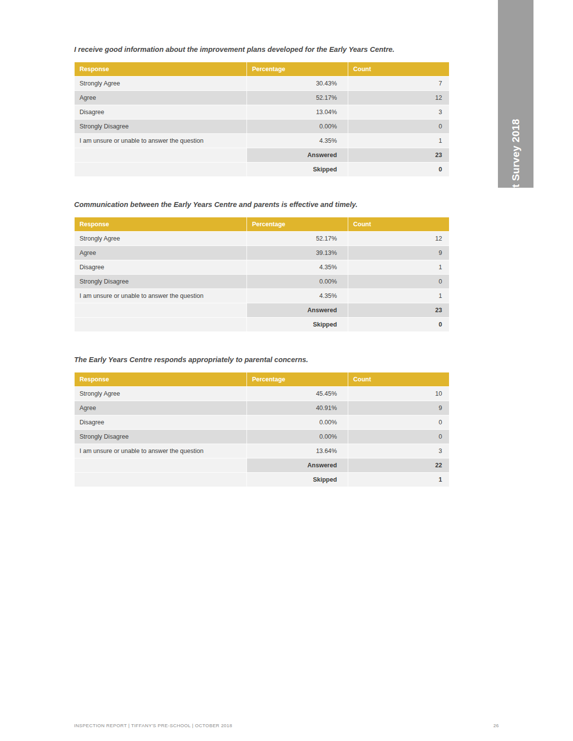Parent Survey 2018
I receive good information about the improvement plans developed for the Early Years Centre.
| Response | Percentage | Count |
| --- | --- | --- |
| Strongly Agree | 30.43% | 7 |
| Agree | 52.17% | 12 |
| Disagree | 13.04% | 3 |
| Strongly Disagree | 0.00% | 0 |
| I am unsure or unable to answer the question | 4.35% | 1 |
| | Answered | 23 |
| | Skipped | 0 |
Communication between the Early Years Centre and parents is effective and timely.
| Response | Percentage | Count |
| --- | --- | --- |
| Strongly Agree | 52.17% | 12 |
| Agree | 39.13% | 9 |
| Disagree | 4.35% | 1 |
| Strongly Disagree | 0.00% | 0 |
| I am unsure or unable to answer the question | 4.35% | 1 |
| | Answered | 23 |
| | Skipped | 0 |
The Early Years Centre responds appropriately to parental concerns.
| Response | Percentage | Count |
| --- | --- | --- |
| Strongly Agree | 45.45% | 10 |
| Agree | 40.91% | 9 |
| Disagree | 0.00% | 0 |
| Strongly Disagree | 0.00% | 0 |
| I am unsure or unable to answer the question | 13.64% | 3 |
| | Answered | 22 |
| | Skipped | 1 |
INSPECTION REPORT | TIFFANY'S PRE-SCHOOL | OCTOBER 2018 26